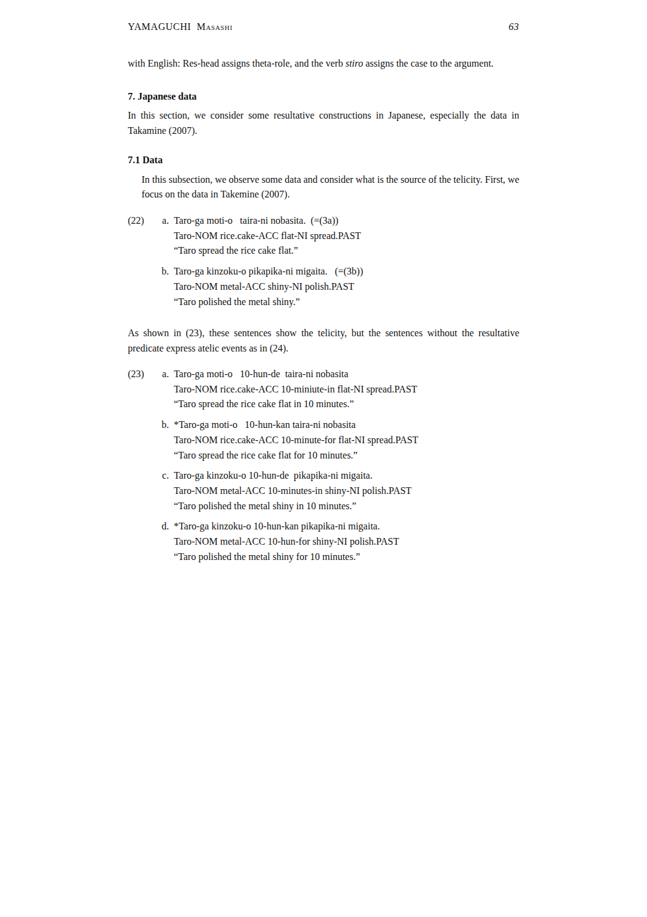YAMAGUCHI Masashi 63
with English: Res-head assigns theta-role, and the verb stiro assigns the case to the argument.
7. Japanese data
In this section, we consider some resultative constructions in Japanese, especially the data in Takamine (2007).
7.1 Data
In this subsection, we observe some data and consider what is the source of the telicity. First, we focus on the data in Takemine (2007).
(22)
a.
Taro-ga moti-o taira-ni nobasita. (=(3a))
Taro-NOM rice.cake-ACC flat-NI spread.PAST
“Taro spread the rice cake flat.”
b.
Taro-ga kinzoku-o pikapika-ni migaita. (=(3b))
Taro-NOM metal-ACC shiny-NI polish.PAST
“Taro polished the metal shiny.”
As shown in (23), these sentences show the telicity, but the sentences without the resultative predicate express atelic events as in (24).
(23)
a.
Taro-ga moti-o 10-hun-de taira-ni nobasita
Taro-NOM rice.cake-ACC 10-miniute-in flat-NI spread.PAST
“Taro spread the rice cake flat in 10 minutes.”
b.
*Taro-ga moti-o 10-hun-kan taira-ni nobasita
Taro-NOM rice.cake-ACC 10-minute-for flat-NI spread.PAST
“Taro spread the rice cake flat for 10 minutes.”
c.
Taro-ga kinzoku-o 10-hun-de pikapika-ni migaita.
Taro-NOM metal-ACC 10-minutes-in shiny-NI polish.PAST
“Taro polished the metal shiny in 10 minutes.”
d.
*Taro-ga kinzoku-o 10-hun-kan pikapika-ni migaita.
Taro-NOM metal-ACC 10-hun-for shiny-NI polish.PAST
“Taro polished the metal shiny for 10 minutes.”